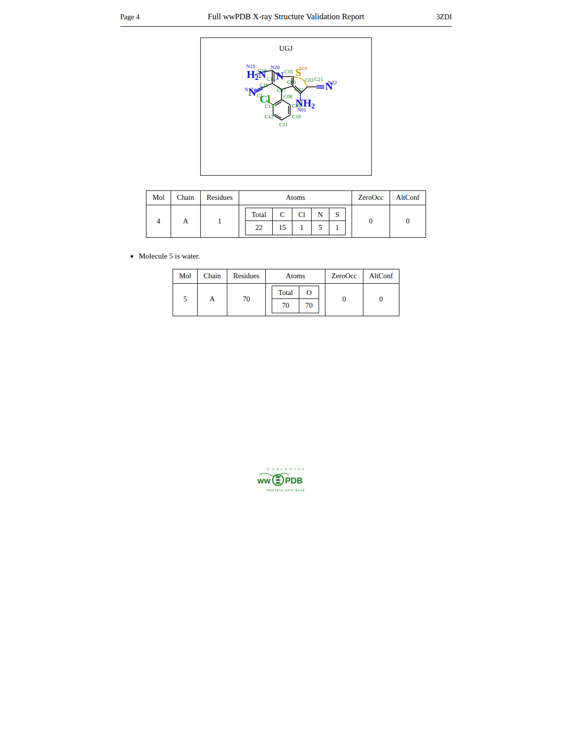Page 4
Full wwPDB X-ray Structure Validation Report
3ZDI
UGJ
N S N NH2 N H2N Cl N20 C05 S04 C03 C21 N22 C02 N01 C06 C07 C15 C16 N17 C18 N19 C08 C09 C10 C11 C12 C13 CL
| Mol | Chain | Residues | Atoms | ZeroOcc | AltConf |
| --- | --- | --- | --- | --- | --- |
| 4 | A | 1 | / Total / C / Cl / N / S / / 22 / 15 / 1 / 5 / 1 / | 0 | 0 |
Molecule 5 is water.
| Mol | Chain | Residues | Atoms | ZeroOcc | AltConf |
| --- | --- | --- | --- | --- | --- |
| 5 | A | 70 | / Total / O / / 70 / 70 / | 0 | 0 |
W O R L D W I D E
ww PDB
PROTEIN DATA BANK